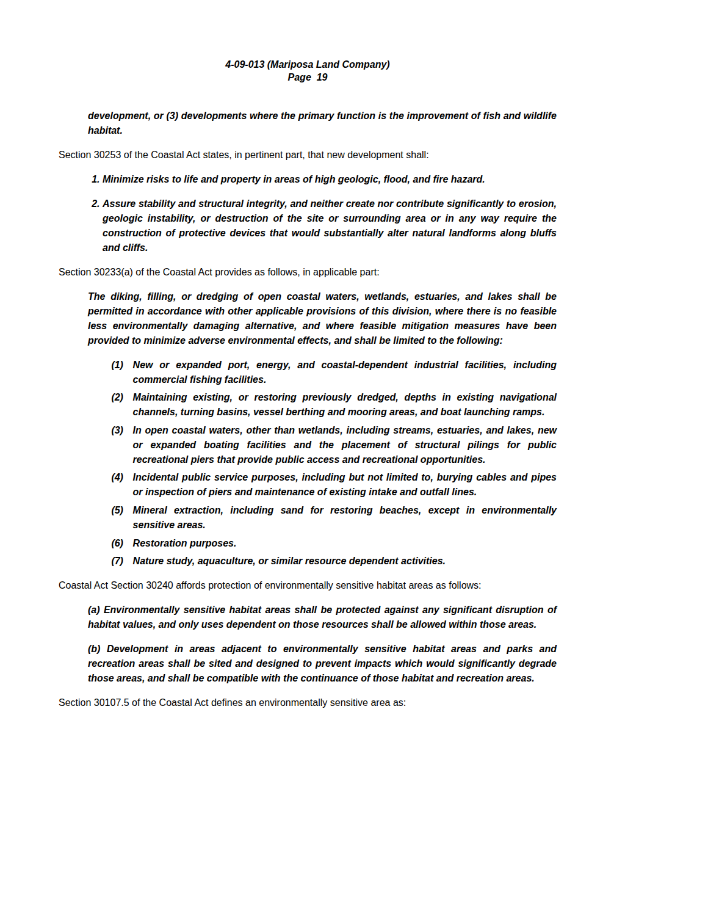4-09-013 (Mariposa Land Company)
Page 19
development, or (3) developments where the primary function is the improvement of fish and wildlife habitat.
Section 30253 of the Coastal Act states, in pertinent part, that new development shall:
Minimize risks to life and property in areas of high geologic, flood, and fire hazard.
Assure stability and structural integrity, and neither create nor contribute significantly to erosion, geologic instability, or destruction of the site or surrounding area or in any way require the construction of protective devices that would substantially alter natural landforms along bluffs and cliffs.
Section 30233(a) of the Coastal Act provides as follows, in applicable part:
The diking, filling, or dredging of open coastal waters, wetlands, estuaries, and lakes shall be permitted in accordance with other applicable provisions of this division, where there is no feasible less environmentally damaging alternative, and where feasible mitigation measures have been provided to minimize adverse environmental effects, and shall be limited to the following:
(1) New or expanded port, energy, and coastal-dependent industrial facilities, including commercial fishing facilities.
(2) Maintaining existing, or restoring previously dredged, depths in existing navigational channels, turning basins, vessel berthing and mooring areas, and boat launching ramps.
(3) In open coastal waters, other than wetlands, including streams, estuaries, and lakes, new or expanded boating facilities and the placement of structural pilings for public recreational piers that provide public access and recreational opportunities.
(4) Incidental public service purposes, including but not limited to, burying cables and pipes or inspection of piers and maintenance of existing intake and outfall lines.
(5) Mineral extraction, including sand for restoring beaches, except in environmentally sensitive areas.
(6) Restoration purposes.
(7) Nature study, aquaculture, or similar resource dependent activities.
Coastal Act Section 30240 affords protection of environmentally sensitive habitat areas as follows:
(a) Environmentally sensitive habitat areas shall be protected against any significant disruption of habitat values, and only uses dependent on those resources shall be allowed within those areas.
(b) Development in areas adjacent to environmentally sensitive habitat areas and parks and recreation areas shall be sited and designed to prevent impacts which would significantly degrade those areas, and shall be compatible with the continuance of those habitat and recreation areas.
Section 30107.5 of the Coastal Act defines an environmentally sensitive area as: